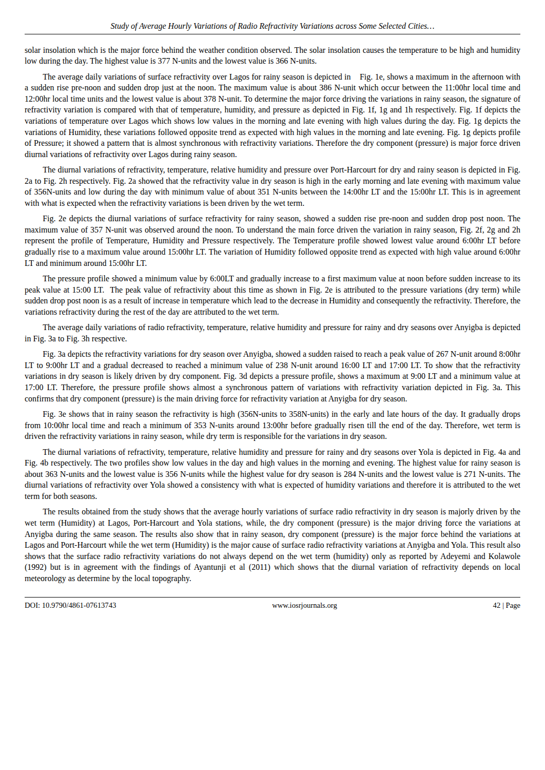Study of Average Hourly Variations of Radio Refractivity Variations across Some Selected Cities…
solar insolation which is the major force behind the weather condition observed. The solar insolation causes the temperature to be high and humidity low during the day. The highest value is 377 N-units and the lowest value is 366 N-units.
The average daily variations of surface refractivity over Lagos for rainy season is depicted in Fig. 1e, shows a maximum in the afternoon with a sudden rise pre-noon and sudden drop just at the noon. The maximum value is about 386 N-unit which occur between the 11:00hr local time and 12:00hr local time units and the lowest value is about 378 N-unit. To determine the major force driving the variations in rainy season, the signature of refractivity variation is compared with that of temperature, humidity, and pressure as depicted in Fig. 1f, 1g and 1h respectively. Fig. 1f depicts the variations of temperature over Lagos which shows low values in the morning and late evening with high values during the day. Fig. 1g depicts the variations of Humidity, these variations followed opposite trend as expected with high values in the morning and late evening. Fig. 1g depicts profile of Pressure; it showed a pattern that is almost synchronous with refractivity variations. Therefore the dry component (pressure) is major force driven diurnal variations of refractivity over Lagos during rainy season.
The diurnal variations of refractivity, temperature, relative humidity and pressure over Port-Harcourt for dry and rainy season is depicted in Fig. 2a to Fig. 2h respectively. Fig. 2a showed that the refractivity value in dry season is high in the early morning and late evening with maximum value of 356N-units and low during the day with minimum value of about 351 N-units between the 14:00hr LT and the 15:00hr LT. This is in agreement with what is expected when the refractivity variations is been driven by the wet term.
Fig. 2e depicts the diurnal variations of surface refractivity for rainy season, showed a sudden rise pre-noon and sudden drop post noon. The maximum value of 357 N-unit was observed around the noon. To understand the main force driven the variation in rainy season, Fig. 2f, 2g and 2h represent the profile of Temperature, Humidity and Pressure respectively. The Temperature profile showed lowest value around 6:00hr LT before gradually rise to a maximum value around 15:00hr LT. The variation of Humidity followed opposite trend as expected with high value around 6:00hr LT and minimum around 15:00hr LT.
The pressure profile showed a minimum value by 6:00LT and gradually increase to a first maximum value at noon before sudden increase to its peak value at 15:00 LT. The peak value of refractivity about this time as shown in Fig. 2e is attributed to the pressure variations (dry term) while sudden drop post noon is as a result of increase in temperature which lead to the decrease in Humidity and consequently the refractivity. Therefore, the variations refractivity during the rest of the day are attributed to the wet term.
The average daily variations of radio refractivity, temperature, relative humidity and pressure for rainy and dry seasons over Anyigba is depicted in Fig. 3a to Fig. 3h respective.
Fig. 3a depicts the refractivity variations for dry season over Anyigba, showed a sudden raised to reach a peak value of 267 N-unit around 8:00hr LT to 9:00hr LT and a gradual decreased to reached a minimum value of 238 N-unit around 16:00 LT and 17:00 LT. To show that the refractivity variations in dry season is likely driven by dry component. Fig. 3d depicts a pressure profile, shows a maximum at 9:00 LT and a minimum value at 17:00 LT. Therefore, the pressure profile shows almost a synchronous pattern of variations with refractivity variation depicted in Fig. 3a. This confirms that dry component (pressure) is the main driving force for refractivity variation at Anyigba for dry season.
Fig. 3e shows that in rainy season the refractivity is high (356N-units to 358N-units) in the early and late hours of the day. It gradually drops from 10:00hr local time and reach a minimum of 353 N-units around 13:00hr before gradually risen till the end of the day. Therefore, wet term is driven the refractivity variations in rainy season, while dry term is responsible for the variations in dry season.
The diurnal variations of refractivity, temperature, relative humidity and pressure for rainy and dry seasons over Yola is depicted in Fig. 4a and Fig. 4b respectively. The two profiles show low values in the day and high values in the morning and evening. The highest value for rainy season is about 363 N-units and the lowest value is 356 N-units while the highest value for dry season is 284 N-units and the lowest value is 271 N-units. The diurnal variations of refractivity over Yola showed a consistency with what is expected of humidity variations and therefore it is attributed to the wet term for both seasons.
The results obtained from the study shows that the average hourly variations of surface radio refractivity in dry season is majorly driven by the wet term (Humidity) at Lagos, Port-Harcourt and Yola stations, while, the dry component (pressure) is the major driving force the variations at Anyigba during the same season. The results also show that in rainy season, dry component (pressure) is the major force behind the variations at Lagos and Port-Harcourt while the wet term (Humidity) is the major cause of surface radio refractivity variations at Anyigba and Yola. This result also shows that the surface radio refractivity variations do not always depend on the wet term (humidity) only as reported by Adeyemi and Kolawole (1992) but is in agreement with the findings of Ayantunji et al (2011) which shows that the diurnal variation of refractivity depends on local meteorology as determine by the local topography.
DOI: 10.9790/4861-07613743 www.iosrjournals.org 42 | Page